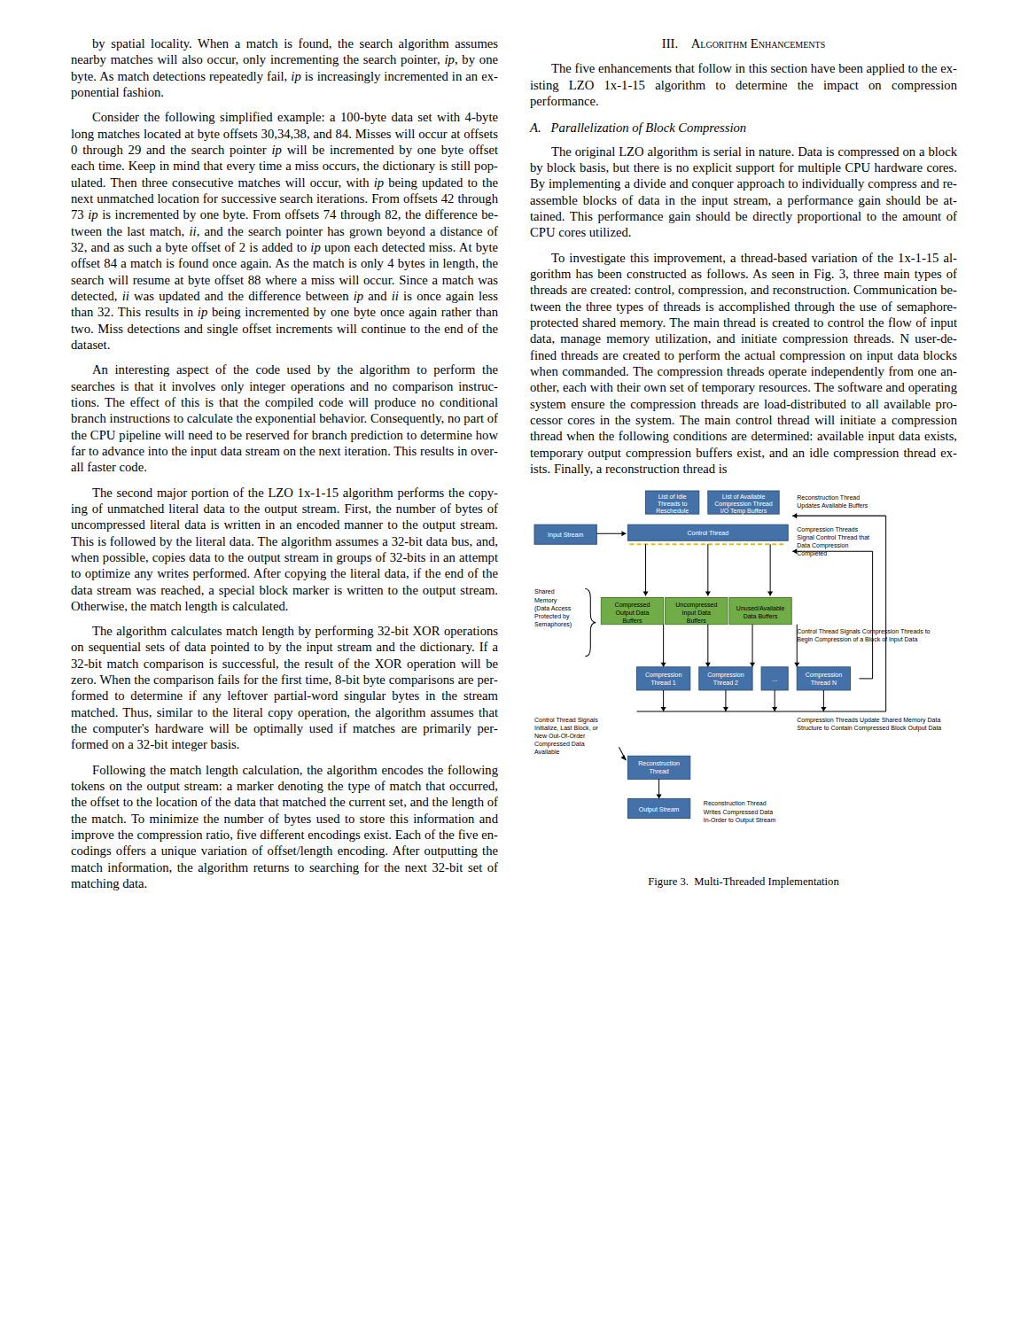by spatial locality. When a match is found, the search algorithm assumes nearby matches will also occur, only incrementing the search pointer, ip, by one byte. As match detections repeatedly fail, ip is increasingly incremented in an exponential fashion.
Consider the following simplified example: a 100-byte data set with 4-byte long matches located at byte offsets 30,34,38, and 84. Misses will occur at offsets 0 through 29 and the search pointer ip will be incremented by one byte offset each time. Keep in mind that every time a miss occurs, the dictionary is still populated. Then three consecutive matches will occur, with ip being updated to the next unmatched location for successive search iterations. From offsets 42 through 73 ip is incremented by one byte. From offsets 74 through 82, the difference between the last match, ii, and the search pointer has grown beyond a distance of 32, and as such a byte offset of 2 is added to ip upon each detected miss. At byte offset 84 a match is found once again. As the match is only 4 bytes in length, the search will resume at byte offset 88 where a miss will occur. Since a match was detected, ii was updated and the difference between ip and ii is once again less than 32. This results in ip being incremented by one byte once again rather than two. Miss detections and single offset increments will continue to the end of the dataset.
An interesting aspect of the code used by the algorithm to perform the searches is that it involves only integer operations and no comparison instructions. The effect of this is that the compiled code will produce no conditional branch instructions to calculate the exponential behavior. Consequently, no part of the CPU pipeline will need to be reserved for branch prediction to determine how far to advance into the input data stream on the next iteration. This results in overall faster code.
The second major portion of the LZO 1x-1-15 algorithm performs the copying of unmatched literal data to the output stream. First, the number of bytes of uncompressed literal data is written in an encoded manner to the output stream. This is followed by the literal data. The algorithm assumes a 32-bit data bus, and, when possible, copies data to the output stream in groups of 32-bits in an attempt to optimize any writes performed. After copying the literal data, if the end of the data stream was reached, a special block marker is written to the output stream. Otherwise, the match length is calculated.
The algorithm calculates match length by performing 32-bit XOR operations on sequential sets of data pointed to by the input stream and the dictionary. If a 32-bit match comparison is successful, the result of the XOR operation will be zero. When the comparison fails for the first time, 8-bit byte comparisons are performed to determine if any leftover partial-word singular bytes in the stream matched. Thus, similar to the literal copy operation, the algorithm assumes that the computer's hardware will be optimally used if matches are primarily performed on a 32-bit integer basis.
Following the match length calculation, the algorithm encodes the following tokens on the output stream: a marker denoting the type of match that occurred, the offset to the location of the data that matched the current set, and the length of the match. To minimize the number of bytes used to store this information and improve the compression ratio, five different encodings exist. Each of the five encodings offers a unique variation of offset/length encoding. After outputting the match information, the algorithm returns to searching for the next 32-bit set of matching data.
III. Algorithm Enhancements
The five enhancements that follow in this section have been applied to the existing LZO 1x-1-15 algorithm to determine the impact on compression performance.
A. Parallelization of Block Compression
The original LZO algorithm is serial in nature. Data is compressed on a block by block basis, but there is no explicit support for multiple CPU hardware cores. By implementing a divide and conquer approach to individually compress and reassemble blocks of data in the input stream, a performance gain should be attained. This performance gain should be directly proportional to the amount of CPU cores utilized.
To investigate this improvement, a thread-based variation of the 1x-1-15 algorithm has been constructed as follows. As seen in Fig. 3, three main types of threads are created: control, compression, and reconstruction. Communication between the three types of threads is accomplished through the use of semaphore-protected shared memory. The main thread is created to control the flow of input data, manage memory utilization, and initiate compression threads. N user-defined threads are created to perform the actual compression on input data blocks when commanded. The compression threads operate independently from one another, each with their own set of temporary resources. The software and operating system ensure the compression threads are load-distributed to all available processor cores in the system. The main control thread will initiate a compression thread when the following conditions are determined: available input data exists, temporary output compression buffers exist, and an idle compression thread exists. Finally, a reconstruction thread is
List of Idle Threads to Reschedule List of Available Compression Thread I/O Temp Buffers Reconstruction Thread Updates Available Buffers Input Stream Control Thread Compression Threads Signal Control Thread that Data Compression Completed Shared Memory (Data Access Protected by Semaphores) Compressed Output Data Buffers Uncompressed Input Data Buffers Unused/Available Data Buffers Control Thread Signals Compression Threads to Begin Compression of a Block of Input Data Compression Thread 1 Compression Thread 2 ... Compression Thread N Compression Threads Update Shared Memory Data Structure to Contain Compressed Block Output Data Control Thread Signals Initialize, Last Block, or New Out-Of-Order Compressed Data Available Reconstruction Thread Output Stream Reconstruction Thread Writes Compressed Data In-Order to Output Stream
Figure 3. Multi-Threaded Implementation